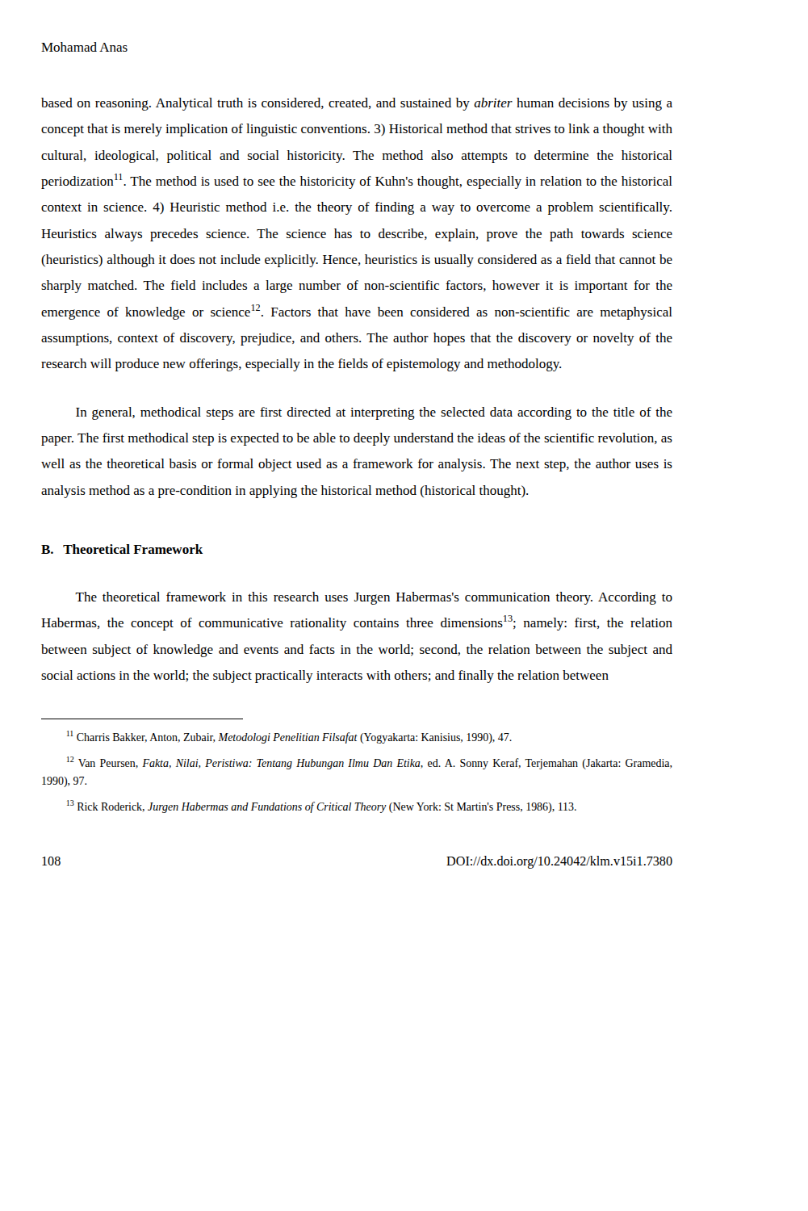Mohamad Anas
based on reasoning. Analytical truth is considered, created, and sustained by abriter human decisions by using a concept that is merely implication of linguistic conventions. 3) Historical method that strives to link a thought with cultural, ideological, political and social historicity. The method also attempts to determine the historical periodization11. The method is used to see the historicity of Kuhn's thought, especially in relation to the historical context in science. 4) Heuristic method i.e. the theory of finding a way to overcome a problem scientifically. Heuristics always precedes science. The science has to describe, explain, prove the path towards science (heuristics) although it does not include explicitly. Hence, heuristics is usually considered as a field that cannot be sharply matched. The field includes a large number of non-scientific factors, however it is important for the emergence of knowledge or science12. Factors that have been considered as non-scientific are metaphysical assumptions, context of discovery, prejudice, and others. The author hopes that the discovery or novelty of the research will produce new offerings, especially in the fields of epistemology and methodology.
In general, methodical steps are first directed at interpreting the selected data according to the title of the paper. The first methodical step is expected to be able to deeply understand the ideas of the scientific revolution, as well as the theoretical basis or formal object used as a framework for analysis. The next step, the author uses is analysis method as a pre-condition in applying the historical method (historical thought).
B. Theoretical Framework
The theoretical framework in this research uses Jurgen Habermas's communication theory. According to Habermas, the concept of communicative rationality contains three dimensions13; namely: first, the relation between subject of knowledge and events and facts in the world; second, the relation between the subject and social actions in the world; the subject practically interacts with others; and finally the relation between
11 Charris Bakker, Anton, Zubair, Metodologi Penelitian Filsafat (Yogyakarta: Kanisius, 1990), 47.
12 Van Peursen, Fakta, Nilai, Peristiwa: Tentang Hubungan Ilmu Dan Etika, ed. A. Sonny Keraf, Terjemahan (Jakarta: Gramedia, 1990), 97.
13 Rick Roderick, Jurgen Habermas and Fundations of Critical Theory (New York: St Martin's Press, 1986), 113.
108 DOI://dx.doi.org/10.24042/klm.v15i1.7380